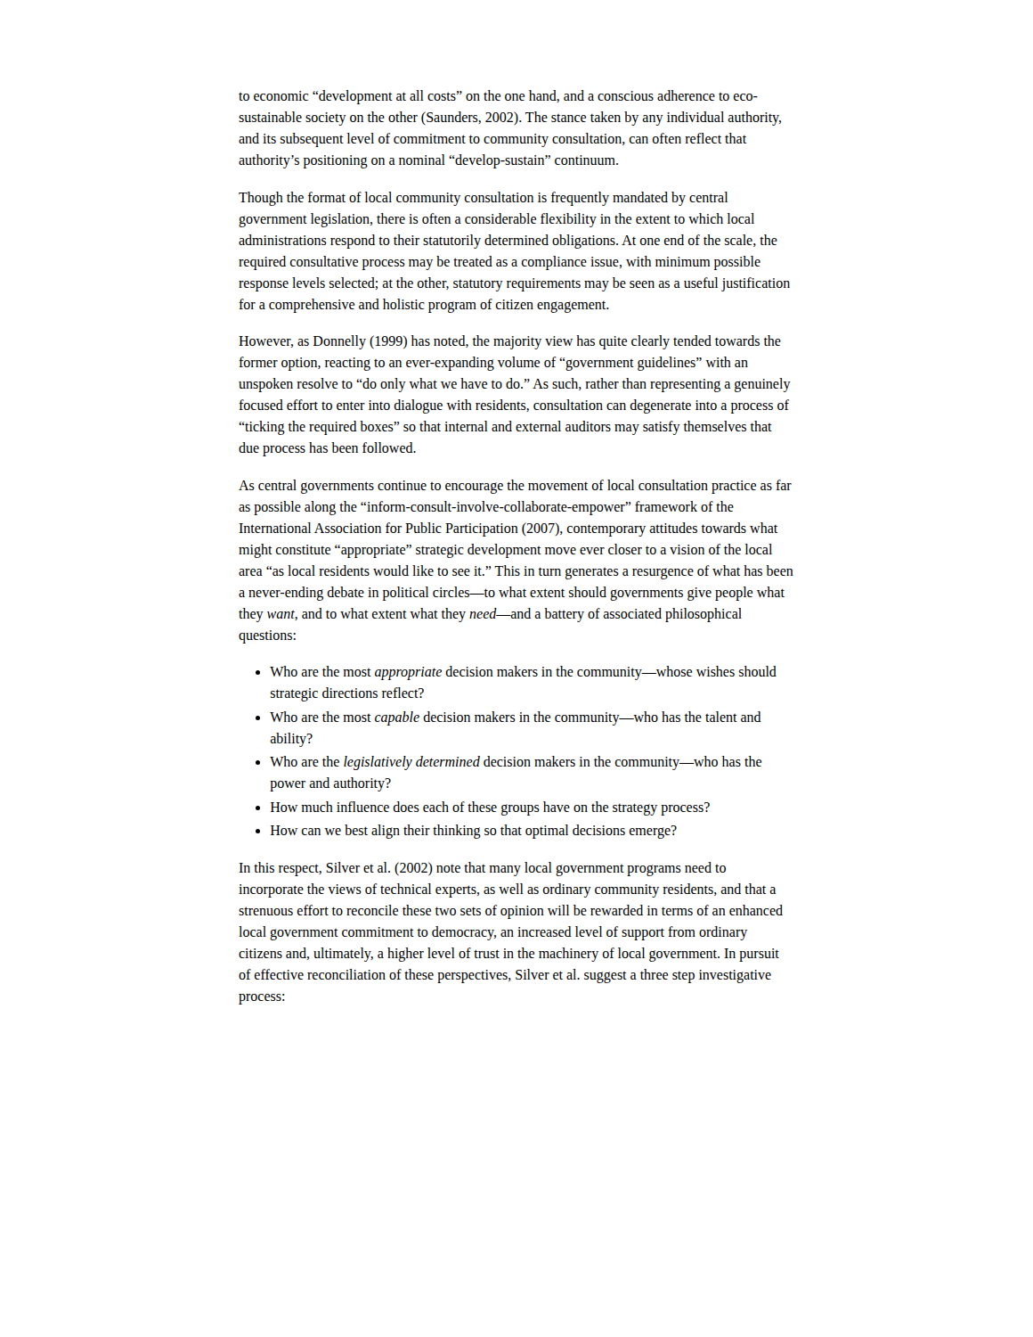to economic “development at all costs” on the one hand, and a conscious adherence to eco-sustainable society on the other (Saunders, 2002). The stance taken by any individual authority, and its subsequent level of commitment to community consultation, can often reflect that authority’s positioning on a nominal “develop-sustain” continuum.
Though the format of local community consultation is frequently mandated by central government legislation, there is often a considerable flexibility in the extent to which local administrations respond to their statutorily determined obligations. At one end of the scale, the required consultative process may be treated as a compliance issue, with minimum possible response levels selected; at the other, statutory requirements may be seen as a useful justification for a comprehensive and holistic program of citizen engagement.
However, as Donnelly (1999) has noted, the majority view has quite clearly tended towards the former option, reacting to an ever-expanding volume of “government guidelines” with an unspoken resolve to “do only what we have to do.” As such, rather than representing a genuinely focused effort to enter into dialogue with residents, consultation can degenerate into a process of “ticking the required boxes” so that internal and external auditors may satisfy themselves that due process has been followed.
As central governments continue to encourage the movement of local consultation practice as far as possible along the “inform-consult-involve-collaborate-empower” framework of the International Association for Public Participation (2007), contemporary attitudes towards what might constitute “appropriate” strategic development move ever closer to a vision of the local area “as local residents would like to see it.” This in turn generates a resurgence of what has been a never-ending debate in political circles—to what extent should governments give people what they want, and to what extent what they need—and a battery of associated philosophical questions:
Who are the most appropriate decision makers in the community—whose wishes should strategic directions reflect?
Who are the most capable decision makers in the community—who has the talent and ability?
Who are the legislatively determined decision makers in the community—who has the power and authority?
How much influence does each of these groups have on the strategy process?
How can we best align their thinking so that optimal decisions emerge?
In this respect, Silver et al. (2002) note that many local government programs need to incorporate the views of technical experts, as well as ordinary community residents, and that a strenuous effort to reconcile these two sets of opinion will be rewarded in terms of an enhanced local government commitment to democracy, an increased level of support from ordinary citizens and, ultimately, a higher level of trust in the machinery of local government. In pursuit of effective reconciliation of these perspectives, Silver et al. suggest a three step investigative process: